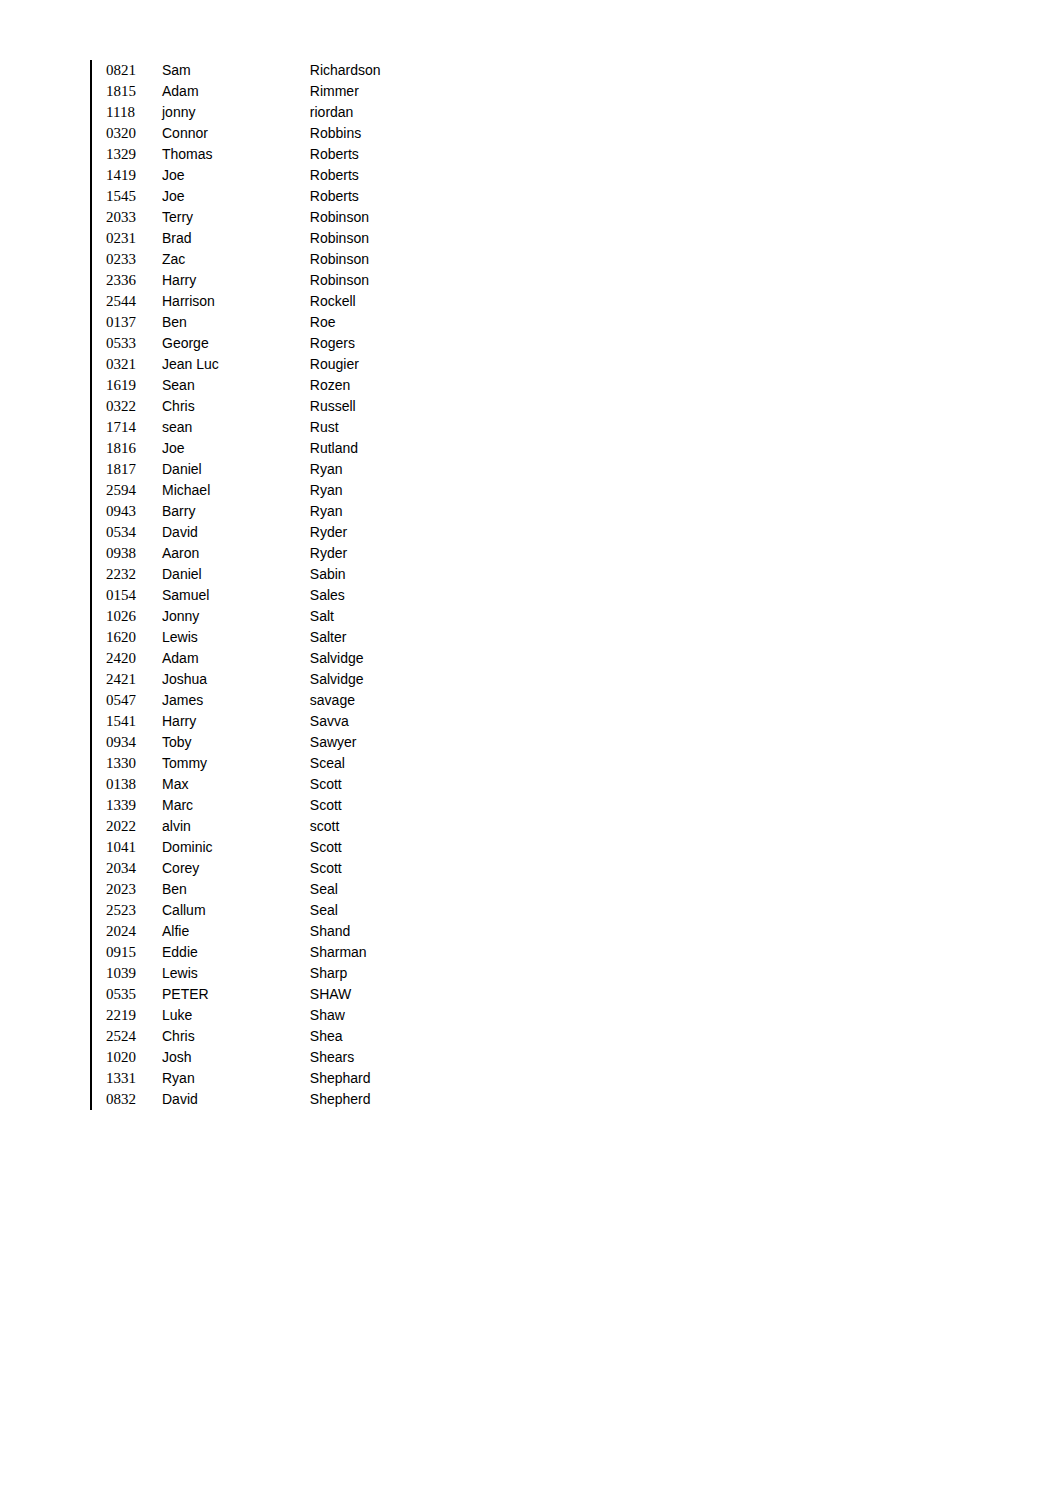| 0821 | Sam | Richardson |
| 1815 | Adam | Rimmer |
| 1118 | jonny | riordan |
| 0320 | Connor | Robbins |
| 1329 | Thomas | Roberts |
| 1419 | Joe | Roberts |
| 1545 | Joe | Roberts |
| 2033 | Terry | Robinson |
| 0231 | Brad | Robinson |
| 0233 | Zac | Robinson |
| 2336 | Harry | Robinson |
| 2544 | Harrison | Rockell |
| 0137 | Ben | Roe |
| 0533 | George | Rogers |
| 0321 | Jean Luc | Rougier |
| 1619 | Sean | Rozen |
| 0322 | Chris | Russell |
| 1714 | sean | Rust |
| 1816 | Joe | Rutland |
| 1817 | Daniel | Ryan |
| 2594 | Michael | Ryan |
| 0943 | Barry | Ryan |
| 0534 | David | Ryder |
| 0938 | Aaron | Ryder |
| 2232 | Daniel | Sabin |
| 0154 | Samuel | Sales |
| 1026 | Jonny | Salt |
| 1620 | Lewis | Salter |
| 2420 | Adam | Salvidge |
| 2421 | Joshua | Salvidge |
| 0547 | James | savage |
| 1541 | Harry | Savva |
| 0934 | Toby | Sawyer |
| 1330 | Tommy | Sceal |
| 0138 | Max | Scott |
| 1339 | Marc | Scott |
| 2022 | alvin | scott |
| 1041 | Dominic | Scott |
| 2034 | Corey | Scott |
| 2023 | Ben | Seal |
| 2523 | Callum | Seal |
| 2024 | Alfie | Shand |
| 0915 | Eddie | Sharman |
| 1039 | Lewis | Sharp |
| 0535 | PETER | SHAW |
| 2219 | Luke | Shaw |
| 2524 | Chris | Shea |
| 1020 | Josh | Shears |
| 1331 | Ryan | Shephard |
| 0832 | David | Shepherd |